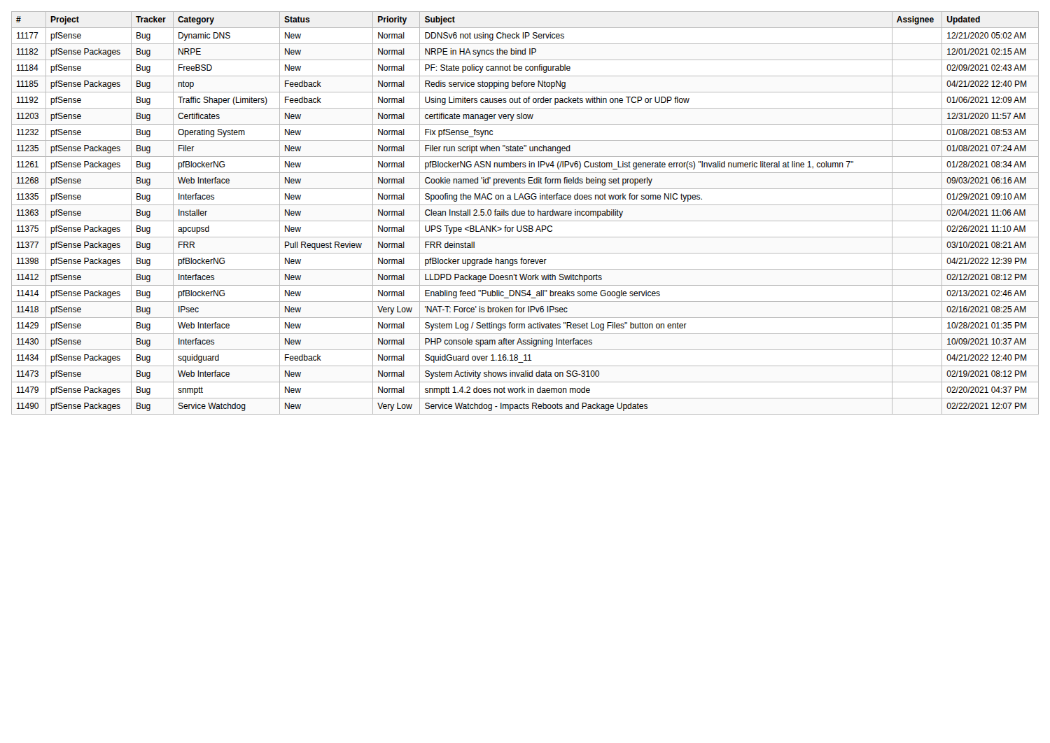| # | Project | Tracker | Category | Status | Priority | Subject | Assignee | Updated |
| --- | --- | --- | --- | --- | --- | --- | --- | --- |
| 11177 | pfSense | Bug | Dynamic DNS | New | Normal | DDNSv6 not using Check IP Services | | 12/21/2020 05:02 AM |
| 11182 | pfSense Packages | Bug | NRPE | New | Normal | NRPE in HA syncs the bind IP | | 12/01/2021 02:15 AM |
| 11184 | pfSense | Bug | FreeBSD | New | Normal | PF: State policy cannot be configurable | | 02/09/2021 02:43 AM |
| 11185 | pfSense Packages | Bug | ntop | Feedback | Normal | Redis service stopping before NtopNg | | 04/21/2022 12:40 PM |
| 11192 | pfSense | Bug | Traffic Shaper (Limiters) | Feedback | Normal | Using Limiters causes out of order packets within one TCP or UDP flow | | 01/06/2021 12:09 AM |
| 11203 | pfSense | Bug | Certificates | New | Normal | certificate manager very slow | | 12/31/2020 11:57 AM |
| 11232 | pfSense | Bug | Operating System | New | Normal | Fix pfSense_fsync | | 01/08/2021 08:53 AM |
| 11235 | pfSense Packages | Bug | Filer | New | Normal | Filer run script when "state" unchanged | | 01/08/2021 07:24 AM |
| 11261 | pfSense Packages | Bug | pfBlockerNG | New | Normal | pfBlockerNG ASN numbers in IPv4 (/IPv6) Custom_List generate error(s) "Invalid numeric literal at line 1, column 7" | | 01/28/2021 08:34 AM |
| 11268 | pfSense | Bug | Web Interface | New | Normal | Cookie named 'id' prevents Edit form fields being set properly | | 09/03/2021 06:16 AM |
| 11335 | pfSense | Bug | Interfaces | New | Normal | Spoofing the MAC on a LAGG interface does not work for some NIC types. | | 01/29/2021 09:10 AM |
| 11363 | pfSense | Bug | Installer | New | Normal | Clean Install 2.5.0 fails due to hardware incompability | | 02/04/2021 11:06 AM |
| 11375 | pfSense Packages | Bug | apcupsd | New | Normal | UPS Type <BLANK> for USB APC | | 02/26/2021 11:10 AM |
| 11377 | pfSense Packages | Bug | FRR | Pull Request Review | Normal | FRR deinstall | | 03/10/2021 08:21 AM |
| 11398 | pfSense Packages | Bug | pfBlockerNG | New | Normal | pfBlocker upgrade hangs forever | | 04/21/2022 12:39 PM |
| 11412 | pfSense | Bug | Interfaces | New | Normal | LLDPD Package Doesn't Work with Switchports | | 02/12/2021 08:12 PM |
| 11414 | pfSense Packages | Bug | pfBlockerNG | New | Normal | Enabling feed "Public_DNS4_all" breaks some Google services | | 02/13/2021 02:46 AM |
| 11418 | pfSense | Bug | IPsec | New | Very Low | 'NAT-T: Force' is broken for IPv6 IPsec | | 02/16/2021 08:25 AM |
| 11429 | pfSense | Bug | Web Interface | New | Normal | System Log / Settings form activates "Reset Log Files" button on enter | | 10/28/2021 01:35 PM |
| 11430 | pfSense | Bug | Interfaces | New | Normal | PHP console spam after Assigning Interfaces | | 10/09/2021 10:37 AM |
| 11434 | pfSense Packages | Bug | squidguard | Feedback | Normal | SquidGuard over 1.16.18_11 | | 04/21/2022 12:40 PM |
| 11473 | pfSense | Bug | Web Interface | New | Normal | System Activity shows invalid data on SG-3100 | | 02/19/2021 08:12 PM |
| 11479 | pfSense Packages | Bug | snmptt | New | Normal | snmptt 1.4.2 does not work in daemon mode | | 02/20/2021 04:37 PM |
| 11490 | pfSense Packages | Bug | Service Watchdog | New | Very Low | Service Watchdog - Impacts Reboots and Package Updates | | 02/22/2021 12:07 PM |